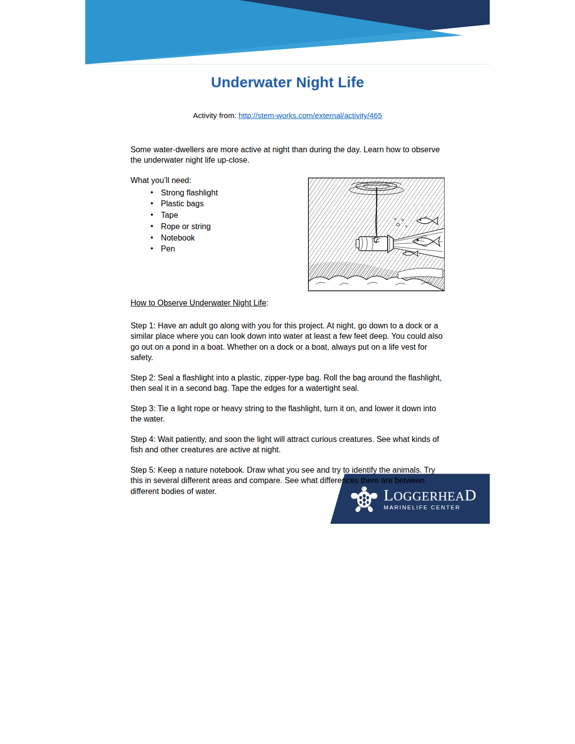Underwater Night Life
Activity from: http://stem-works.com/external/activity/465
Some water-dwellers are more active at night than during the day. Learn how to observe the underwater night life up-close.
What you’ll need:
Strong flashlight
Plastic bags
Tape
Rope or string
Notebook
Pen
How to Observe Underwater Night Life:
Step 1: Have an adult go along with you for this project. At night, go down to a dock or a similar place where you can look down into water at least a few feet deep. You could also go out on a pond in a boat. Whether on a dock or a boat, always put on a life vest for safety.
Step 2: Seal a flashlight into a plastic, zipper-type bag. Roll the bag around the flashlight, then seal it in a second bag. Tape the edges for a watertight seal.
Step 3: Tie a light rope or heavy string to the flashlight, turn it on, and lower it down into the water.
Step 4: Wait patiently, and soon the light will attract curious creatures. See what kinds of fish and other creatures are active at night.
Step 5: Keep a nature notebook. Draw what you see and try to identify the animals. Try this in several different areas and compare. See what differences there are between different bodies of water.
LOGGERHEAD MARINELIFE CENTER